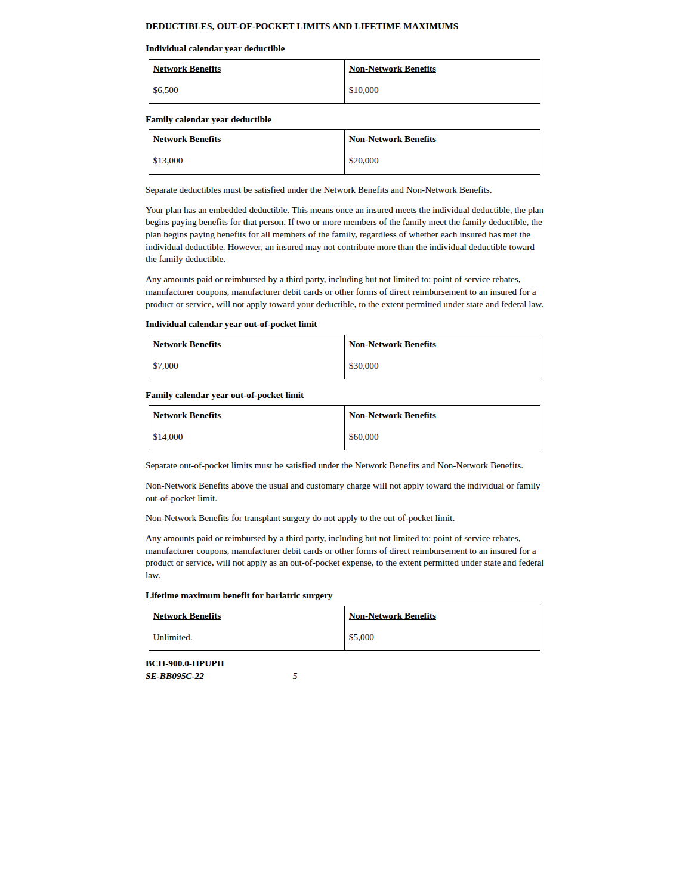DEDUCTIBLES, OUT-OF-POCKET LIMITS AND LIFETIME MAXIMUMS
Individual calendar year deductible
| Network Benefits $6,500 | Non-Network Benefits $10,000 |
Family calendar year deductible
| Network Benefits $13,000 | Non-Network Benefits $20,000 |
Separate deductibles must be satisfied under the Network Benefits and Non-Network Benefits.
Your plan has an embedded deductible. This means once an insured meets the individual deductible, the plan begins paying benefits for that person. If two or more members of the family meet the family deductible, the plan begins paying benefits for all members of the family, regardless of whether each insured has met the individual deductible. However, an insured may not contribute more than the individual deductible toward the family deductible.
Any amounts paid or reimbursed by a third party, including but not limited to: point of service rebates, manufacturer coupons, manufacturer debit cards or other forms of direct reimbursement to an insured for a product or service, will not apply toward your deductible, to the extent permitted under state and federal law.
Individual calendar year out-of-pocket limit
| Network Benefits $7,000 | Non-Network Benefits $30,000 |
Family calendar year out-of-pocket limit
| Network Benefits $14,000 | Non-Network Benefits $60,000 |
Separate out-of-pocket limits must be satisfied under the Network Benefits and Non-Network Benefits.
Non-Network Benefits above the usual and customary charge will not apply toward the individual or family out-of-pocket limit.
Non-Network Benefits for transplant surgery do not apply to the out-of-pocket limit.
Any amounts paid or reimbursed by a third party, including but not limited to: point of service rebates, manufacturer coupons, manufacturer debit cards or other forms of direct reimbursement to an insured for a product or service, will not apply as an out-of-pocket expense, to the extent permitted under state and federal law.
Lifetime maximum benefit for bariatric surgery
| Network Benefits Unlimited. | Non-Network Benefits $5,000 |
BCH-900.0-HPUPH
SE-BB095C-22
5